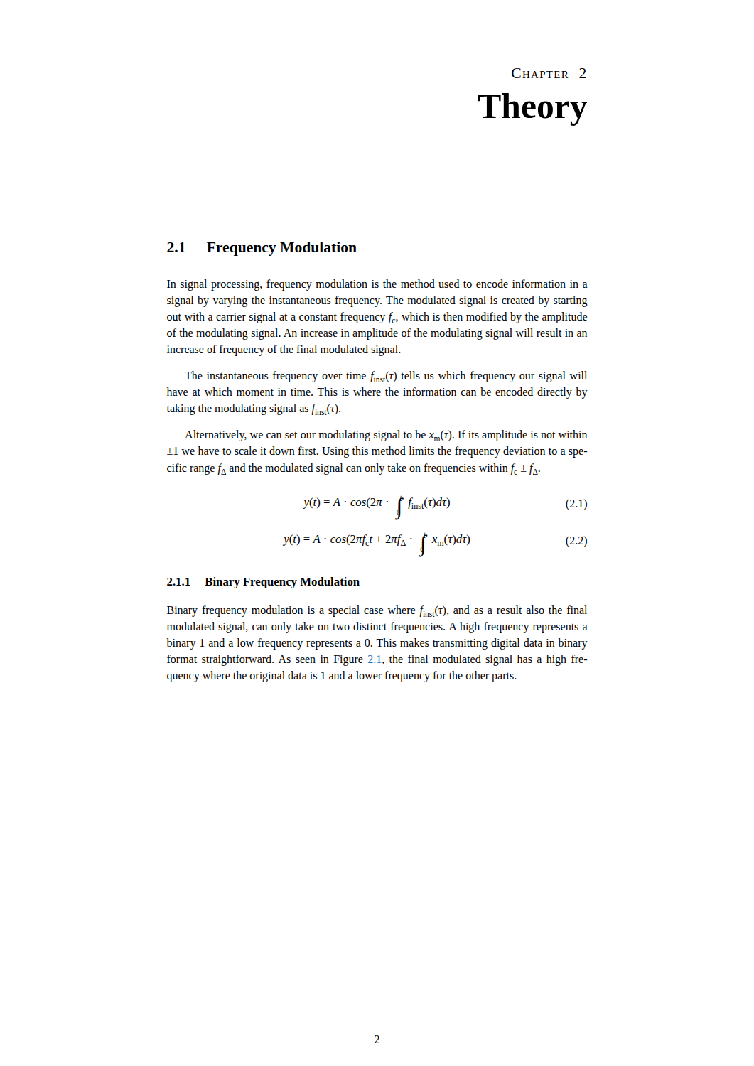Chapter 2
Theory
2.1 Frequency Modulation
In signal processing, frequency modulation is the method used to encode information in a signal by varying the instantaneous frequency. The modulated signal is created by starting out with a carrier signal at a constant frequency fc, which is then modified by the amplitude of the modulating signal. An increase in amplitude of the modulating signal will result in an increase of frequency of the final modulated signal.
The instantaneous frequency over time finst(τ) tells us which frequency our signal will have at which moment in time. This is where the information can be encoded directly by taking the modulating signal as finst(τ).
Alternatively, we can set our modulating signal to be xm(τ). If its amplitude is not within ±1 we have to scale it down first. Using this method limits the frequency deviation to a specific range fΔ and the modulated signal can only take on frequencies within fc ± fΔ.
y(t) = A · cos(2π · ∫t 0 finst(τ)dτ)
(2.1)
y(t) = A · cos(2πfct + 2πfΔ · ∫t 0 xm(τ)dτ)
(2.2)
2.1.1 Binary Frequency Modulation
Binary frequency modulation is a special case where finst(τ), and as a result also the final modulated signal, can only take on two distinct frequencies. A high frequency represents a binary 1 and a low frequency represents a 0. This makes transmitting digital data in binary format straightforward. As seen in Figure 2.1, the final modulated signal has a high frequency where the original data is 1 and a lower frequency for the other parts.
2